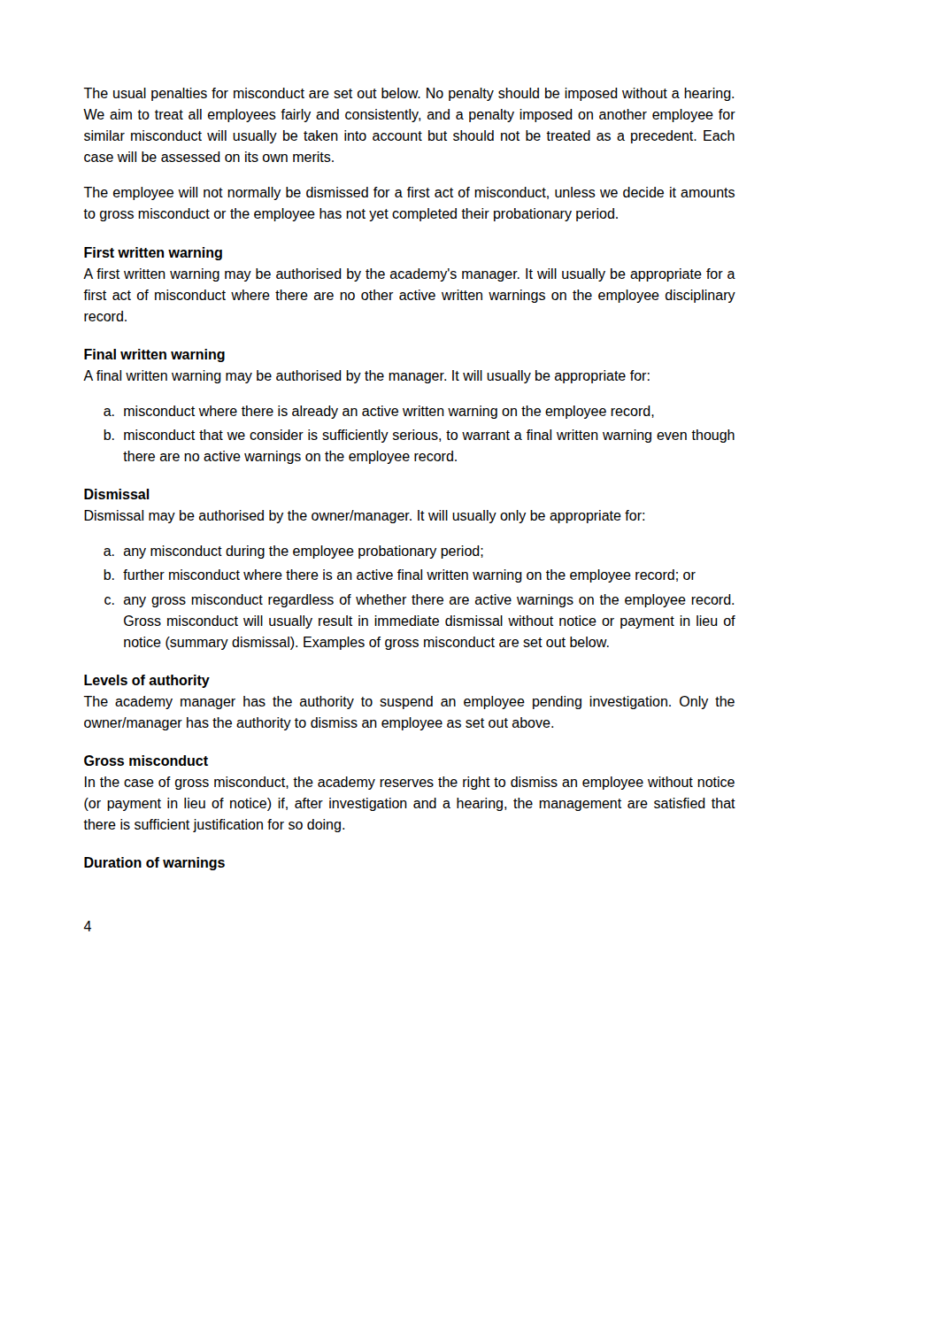The usual penalties for misconduct are set out below. No penalty should be imposed without a hearing. We aim to treat all employees fairly and consistently, and a penalty imposed on another employee for similar misconduct will usually be taken into account but should not be treated as a precedent. Each case will be assessed on its own merits.
The employee will not normally be dismissed for a first act of misconduct, unless we decide it amounts to gross misconduct or the employee has not yet completed their probationary period.
First written warning
A first written warning may be authorised by the academy's manager. It will usually be appropriate for a first act of misconduct where there are no other active written warnings on the employee disciplinary record.
Final written warning
A final written warning may be authorised by the manager. It will usually be appropriate for:
misconduct where there is already an active written warning on the employee record,
misconduct that we consider is sufficiently serious, to warrant a final written warning even though there are no active warnings on the employee record.
Dismissal
Dismissal may be authorised by the owner/manager. It will usually only be appropriate for:
any misconduct during the employee probationary period;
further misconduct where there is an active final written warning on the employee record; or
any gross misconduct regardless of whether there are active warnings on the employee record. Gross misconduct will usually result in immediate dismissal without notice or payment in lieu of notice (summary dismissal). Examples of gross misconduct are set out below.
Levels of authority
The academy manager has the authority to suspend an employee pending investigation. Only the owner/manager has the authority to dismiss an employee as set out above.
Gross misconduct
In the case of gross misconduct, the academy reserves the right to dismiss an employee without notice (or payment in lieu of notice) if, after investigation and a hearing, the management are satisfied that there is sufficient justification for so doing.
Duration of warnings
4